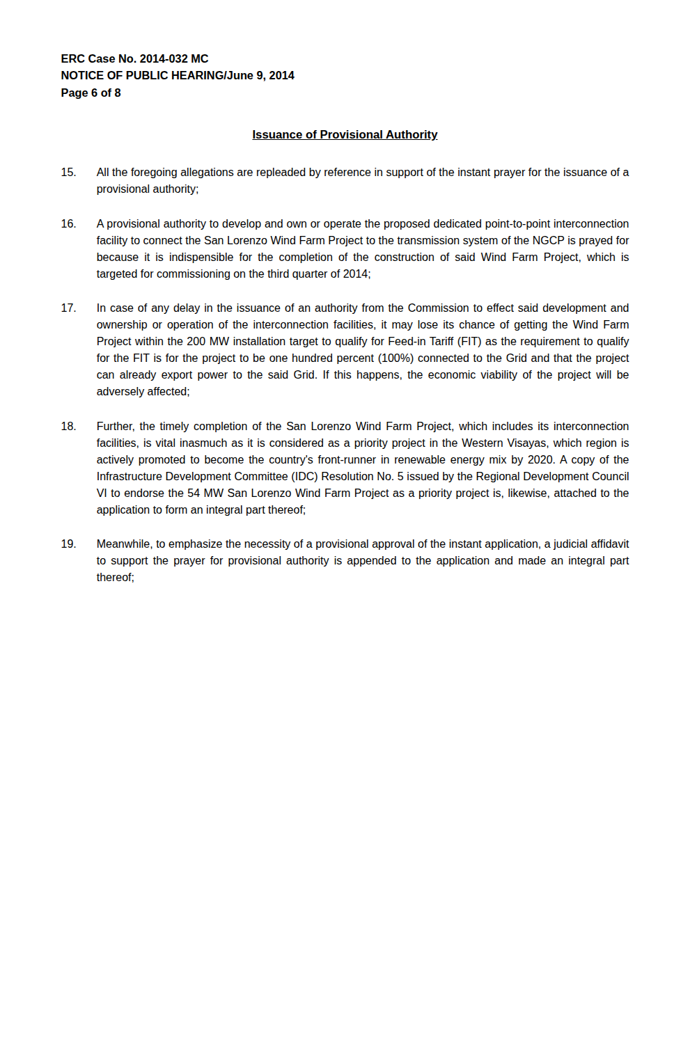ERC Case No. 2014-032 MC
NOTICE OF PUBLIC HEARING/June 9, 2014
Page 6 of 8
Issuance of Provisional Authority
15.
All the foregoing allegations are repleaded by reference in support of the instant prayer for the issuance of a provisional authority;
16.
A provisional authority to develop and own or operate the proposed dedicated point-to-point interconnection facility to connect the San Lorenzo Wind Farm Project to the transmission system of the NGCP is prayed for because it is indispensible for the completion of the construction of said Wind Farm Project, which is targeted for commissioning on the third quarter of 2014;
17.
In case of any delay in the issuance of an authority from the Commission to effect said development and ownership or operation of the interconnection facilities, it may lose its chance of getting the Wind Farm Project within the 200 MW installation target to qualify for Feed-in Tariff (FIT) as the requirement to qualify for the FIT is for the project to be one hundred percent (100%) connected to the Grid and that the project can already export power to the said Grid. If this happens, the economic viability of the project will be adversely affected;
18.
Further, the timely completion of the San Lorenzo Wind Farm Project, which includes its interconnection facilities, is vital inasmuch as it is considered as a priority project in the Western Visayas, which region is actively promoted to become the country's front-runner in renewable energy mix by 2020. A copy of the Infrastructure Development Committee (IDC) Resolution No. 5 issued by the Regional Development Council VI to endorse the 54 MW San Lorenzo Wind Farm Project as a priority project is, likewise, attached to the application to form an integral part thereof;
19.
Meanwhile, to emphasize the necessity of a provisional approval of the instant application, a judicial affidavit to support the prayer for provisional authority is appended to the application and made an integral part thereof;